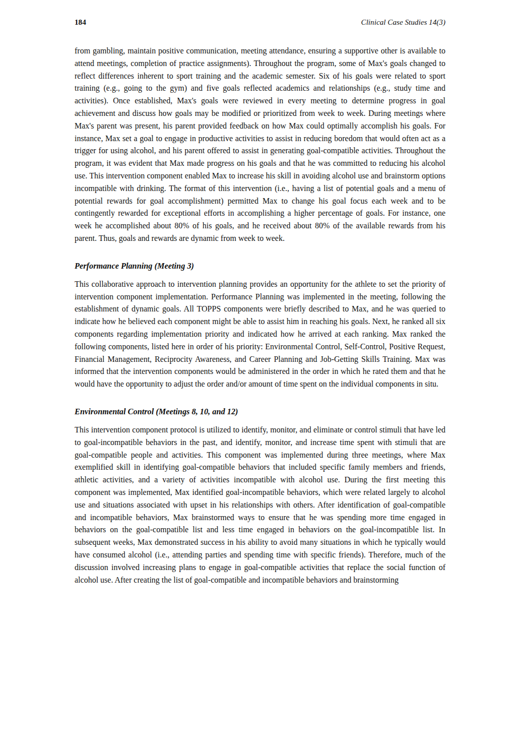184 Clinical Case Studies 14(3)
from gambling, maintain positive communication, meeting attendance, ensuring a supportive other is available to attend meetings, completion of practice assignments). Throughout the program, some of Max's goals changed to reflect differences inherent to sport training and the academic semester. Six of his goals were related to sport training (e.g., going to the gym) and five goals reflected academics and relationships (e.g., study time and activities). Once established, Max's goals were reviewed in every meeting to determine progress in goal achievement and discuss how goals may be modified or prioritized from week to week. During meetings where Max's parent was present, his parent provided feedback on how Max could optimally accomplish his goals. For instance, Max set a goal to engage in productive activities to assist in reducing boredom that would often act as a trigger for using alcohol, and his parent offered to assist in generating goal-compatible activities. Throughout the program, it was evident that Max made progress on his goals and that he was committed to reducing his alcohol use. This intervention component enabled Max to increase his skill in avoiding alcohol use and brainstorm options incompatible with drinking. The format of this intervention (i.e., having a list of potential goals and a menu of potential rewards for goal accomplishment) permitted Max to change his goal focus each week and to be contingently rewarded for exceptional efforts in accomplishing a higher percentage of goals. For instance, one week he accomplished about 80% of his goals, and he received about 80% of the available rewards from his parent. Thus, goals and rewards are dynamic from week to week.
Performance Planning (Meeting 3)
This collaborative approach to intervention planning provides an opportunity for the athlete to set the priority of intervention component implementation. Performance Planning was implemented in the meeting, following the establishment of dynamic goals. All TOPPS components were briefly described to Max, and he was queried to indicate how he believed each component might be able to assist him in reaching his goals. Next, he ranked all six components regarding implementation priority and indicated how he arrived at each ranking. Max ranked the following components, listed here in order of his priority: Environmental Control, Self-Control, Positive Request, Financial Management, Reciprocity Awareness, and Career Planning and Job-Getting Skills Training. Max was informed that the intervention components would be administered in the order in which he rated them and that he would have the opportunity to adjust the order and/or amount of time spent on the individual components in situ.
Environmental Control (Meetings 8, 10, and 12)
This intervention component protocol is utilized to identify, monitor, and eliminate or control stimuli that have led to goal-incompatible behaviors in the past, and identify, monitor, and increase time spent with stimuli that are goal-compatible people and activities. This component was implemented during three meetings, where Max exemplified skill in identifying goal-compatible behaviors that included specific family members and friends, athletic activities, and a variety of activities incompatible with alcohol use. During the first meeting this component was implemented, Max identified goal-incompatible behaviors, which were related largely to alcohol use and situations associated with upset in his relationships with others. After identification of goal-compatible and incompatible behaviors, Max brainstormed ways to ensure that he was spending more time engaged in behaviors on the goal-compatible list and less time engaged in behaviors on the goal-incompatible list. In subsequent weeks, Max demonstrated success in his ability to avoid many situations in which he typically would have consumed alcohol (i.e., attending parties and spending time with specific friends). Therefore, much of the discussion involved increasing plans to engage in goal-compatible activities that replace the social function of alcohol use. After creating the list of goal-compatible and incompatible behaviors and brainstorming